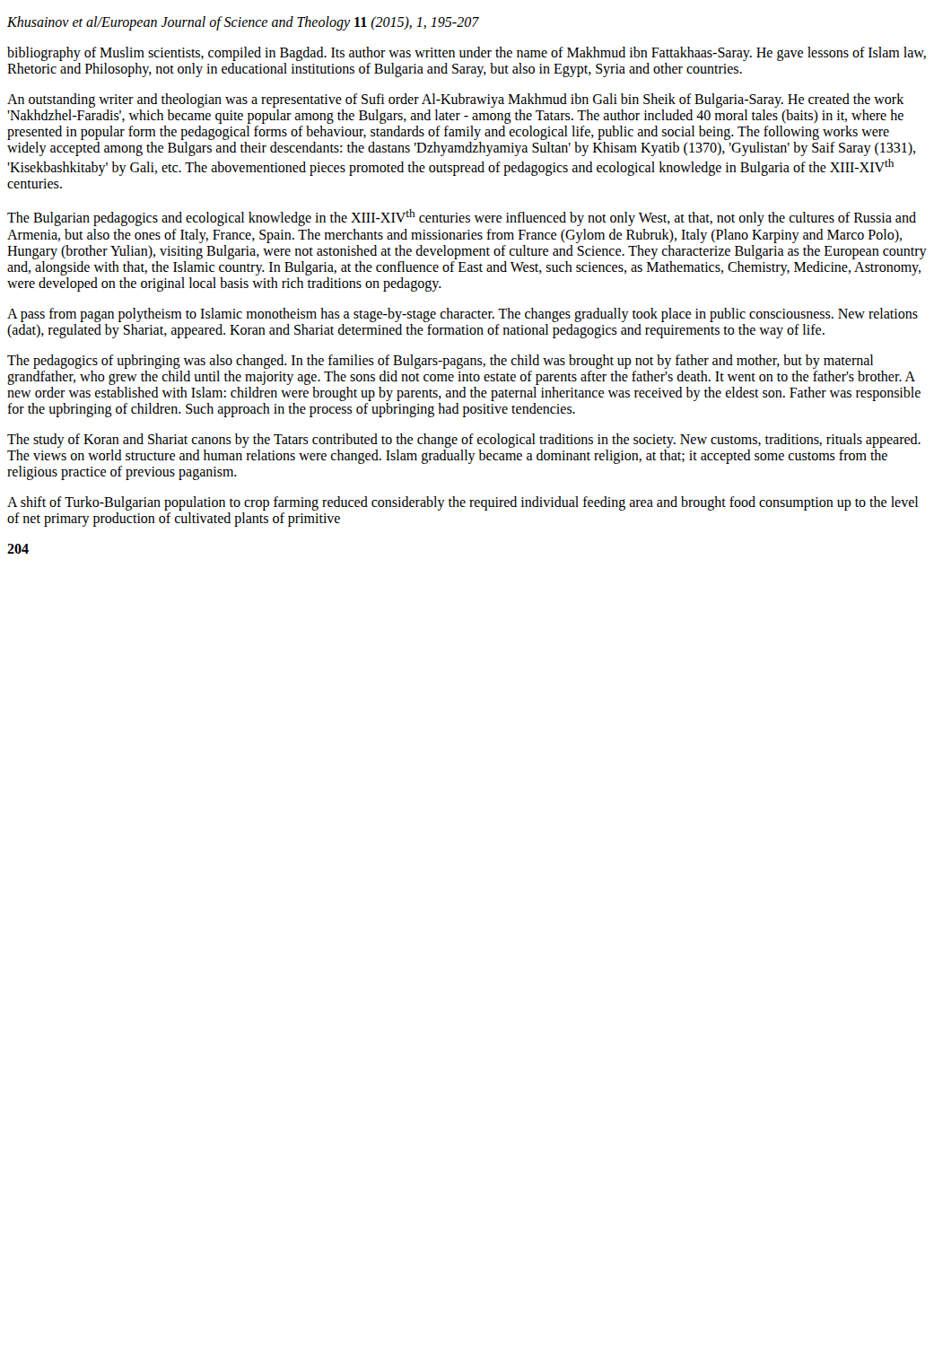Khusainov et al/European Journal of Science and Theology 11 (2015), 1, 195-207
bibliography of Muslim scientists, compiled in Bagdad. Its author was written under the name of Makhmud ibn Fattakhaas-Saray. He gave lessons of Islam law, Rhetoric and Philosophy, not only in educational institutions of Bulgaria and Saray, but also in Egypt, Syria and other countries.
An outstanding writer and theologian was a representative of Sufi order Al-Kubrawiya Makhmud ibn Gali bin Sheik of Bulgaria-Saray. He created the work 'Nakhdzhel-Faradis', which became quite popular among the Bulgars, and later - among the Tatars. The author included 40 moral tales (baits) in it, where he presented in popular form the pedagogical forms of behaviour, standards of family and ecological life, public and social being. The following works were widely accepted among the Bulgars and their descendants: the dastans 'Dzhyamdzhyamiya Sultan' by Khisam Kyatib (1370), 'Gyulistan' by Saif Saray (1331), 'Kisekbashkitaby' by Gali, etc. The abovementioned pieces promoted the outspread of pedagogics and ecological knowledge in Bulgaria of the XIII-XIVth centuries.
The Bulgarian pedagogics and ecological knowledge in the XIII-XIVth centuries were influenced by not only West, at that, not only the cultures of Russia and Armenia, but also the ones of Italy, France, Spain. The merchants and missionaries from France (Gylom de Rubruk), Italy (Plano Karpiny and Marco Polo), Hungary (brother Yulian), visiting Bulgaria, were not astonished at the development of culture and Science. They characterize Bulgaria as the European country and, alongside with that, the Islamic country. In Bulgaria, at the confluence of East and West, such sciences, as Mathematics, Chemistry, Medicine, Astronomy, were developed on the original local basis with rich traditions on pedagogy.
A pass from pagan polytheism to Islamic monotheism has a stage-by-stage character. The changes gradually took place in public consciousness. New relations (adat), regulated by Shariat, appeared. Koran and Shariat determined the formation of national pedagogics and requirements to the way of life.
The pedagogics of upbringing was also changed. In the families of Bulgars-pagans, the child was brought up not by father and mother, but by maternal grandfather, who grew the child until the majority age. The sons did not come into estate of parents after the father's death. It went on to the father's brother. A new order was established with Islam: children were brought up by parents, and the paternal inheritance was received by the eldest son. Father was responsible for the upbringing of children. Such approach in the process of upbringing had positive tendencies.
The study of Koran and Shariat canons by the Tatars contributed to the change of ecological traditions in the society. New customs, traditions, rituals appeared. The views on world structure and human relations were changed. Islam gradually became a dominant religion, at that; it accepted some customs from the religious practice of previous paganism.
A shift of Turko-Bulgarian population to crop farming reduced considerably the required individual feeding area and brought food consumption up to the level of net primary production of cultivated plants of primitive
204